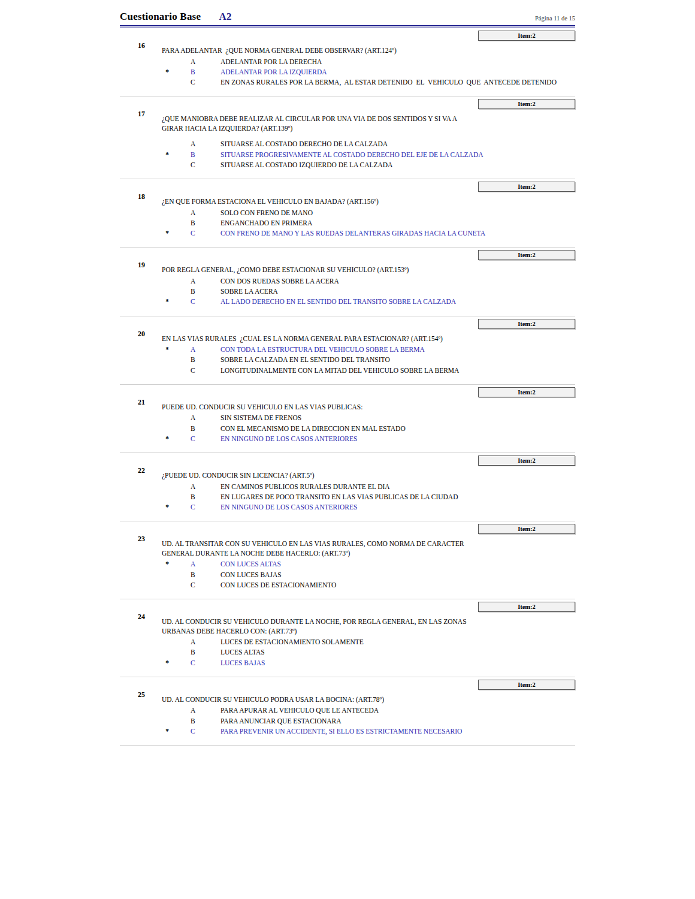Cuestionario Base A2
Página 11 de 15
Item:2
16
PARA ADELANTAR ¿QUE NORMA GENERAL DEBE OBSERVAR? (ART.124º)
AADELANTAR POR LA DERECHA
*BADELANTAR POR LA IZQUIERDA
CEN ZONAS RURALES POR LA BERMA, AL ESTAR DETENIDO EL VEHICULO QUE ANTECEDE DETENIDO
Item:2
17
¿QUE MANIOBRA DEBE REALIZAR AL CIRCULAR POR UNA VIA DE DOS SENTIDOS Y SI VA A GIRAR HACIA LA IZQUIERDA? (ART.139º)
ASITUARSE AL COSTADO DERECHO DE LA CALZADA
*BSITUARSE PROGRESIVAMENTE AL COSTADO DERECHO DEL EJE DE LA CALZADA
CSITUARSE AL COSTADO IZQUIERDO DE LA CALZADA
Item:2
18
¿EN QUE FORMA ESTACIONA EL VEHICULO EN BAJADA? (ART.156º)
ASOLO CON FRENO DE MANO
BENGANCHADO EN PRIMERA
*CCON FRENO DE MANO Y LAS RUEDAS DELANTERAS GIRADAS HACIA LA CUNETA
Item:2
19
POR REGLA GENERAL, ¿COMO DEBE ESTACIONAR SU VEHICULO? (ART.153º)
ACON DOS RUEDAS SOBRE LA ACERA
BSOBRE LA ACERA
*CAL LADO DERECHO EN EL SENTIDO DEL TRANSITO SOBRE LA CALZADA
Item:2
20
EN LAS VIAS RURALES ¿CUAL ES LA NORMA GENERAL PARA ESTACIONAR? (ART.154º)
*ACON TODA LA ESTRUCTURA DEL VEHICULO SOBRE LA BERMA
BSOBRE LA CALZADA EN EL SENTIDO DEL TRANSITO
CLONGITUDINALMENTE CON LA MITAD DEL VEHICULO SOBRE LA BERMA
Item:2
21
PUEDE UD. CONDUCIR SU VEHICULO EN LAS VIAS PUBLICAS:
ASIN SISTEMA DE FRENOS
BCON EL MECANISMO DE LA DIRECCION EN MAL ESTADO
*CEN NINGUNO DE LOS CASOS ANTERIORES
Item:2
22
¿PUEDE UD. CONDUCIR SIN LICENCIA? (ART.5º)
AEN CAMINOS PUBLICOS RURALES DURANTE EL DIA
BEN LUGARES DE POCO TRANSITO EN LAS VIAS PUBLICAS DE LA CIUDAD
*CEN NINGUNO DE LOS CASOS ANTERIORES
Item:2
23
UD. AL TRANSITAR CON SU VEHICULO EN LAS VIAS RURALES, COMO NORMA DE CARACTER GENERAL DURANTE LA NOCHE DEBE HACERLO: (ART.73º)
*ACON LUCES ALTAS
BCON LUCES BAJAS
CCON LUCES DE ESTACIONAMIENTO
Item:2
24
UD. AL CONDUCIR SU VEHICULO DURANTE LA NOCHE, POR REGLA GENERAL, EN LAS ZONAS URBANAS DEBE HACERLO CON: (ART.73º)
ALUCES DE ESTACIONAMIENTO SOLAMENTE
BLUCES ALTAS
*CLUCES BAJAS
Item:2
25
UD. AL CONDUCIR SU VEHICULO PODRA USAR LA BOCINA: (ART.78º)
APARA APURAR AL VEHICULO QUE LE ANTECEDA
BPARA ANUNCIAR QUE ESTACIONARA
*CPARA PREVENIR UN ACCIDENTE, SI ELLO ES ESTRICTAMENTE NECESARIO